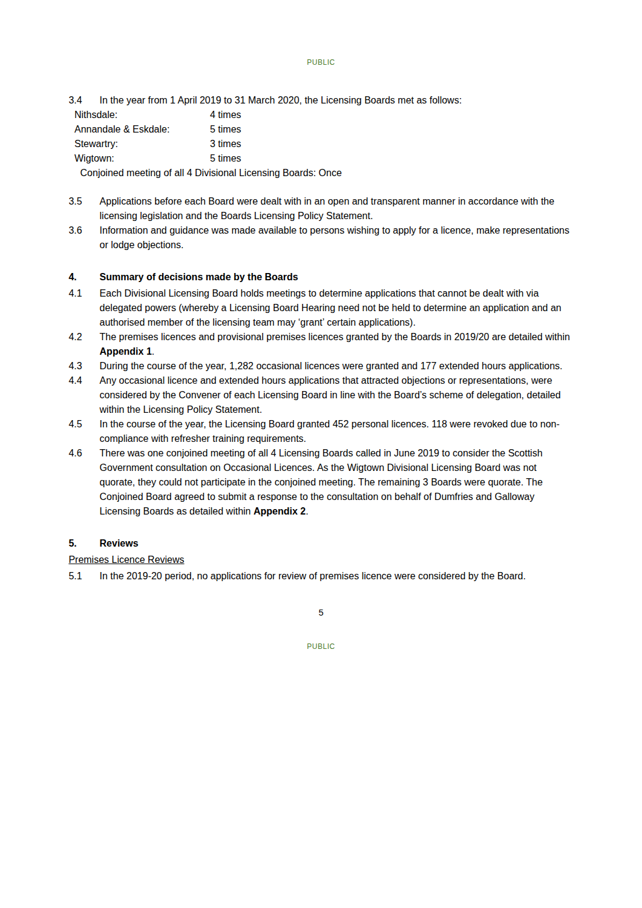PUBLIC
3.4
In the year from 1 April 2019 to 31 March 2020, the Licensing Boards met as follows:
Nithsdale: 4 times
Annandale & Eskdale: 5 times
Stewartry: 3 times
Wigtown: 5 times
Conjoined meeting of all 4 Divisional Licensing Boards: Once
3.5
Applications before each Board were dealt with in an open and transparent manner in accordance with the licensing legislation and the Boards Licensing Policy Statement.
3.6
Information and guidance was made available to persons wishing to apply for a licence, make representations or lodge objections.
4. Summary of decisions made by the Boards
4.1
Each Divisional Licensing Board holds meetings to determine applications that cannot be dealt with via delegated powers (whereby a Licensing Board Hearing need not be held to determine an application and an authorised member of the licensing team may ‘grant’ certain applications).
4.2
The premises licences and provisional premises licences granted by the Boards in 2019/20 are detailed within Appendix 1.
4.3
During the course of the year, 1,282 occasional licences were granted and 177 extended hours applications.
4.4
Any occasional licence and extended hours applications that attracted objections or representations, were considered by the Convener of each Licensing Board in line with the Board’s scheme of delegation, detailed within the Licensing Policy Statement.
4.5
In the course of the year, the Licensing Board granted 452 personal licences. 118 were revoked due to non-compliance with refresher training requirements.
4.6
There was one conjoined meeting of all 4 Licensing Boards called in June 2019 to consider the Scottish Government consultation on Occasional Licences. As the Wigtown Divisional Licensing Board was not quorate, they could not participate in the conjoined meeting. The remaining 3 Boards were quorate. The Conjoined Board agreed to submit a response to the consultation on behalf of Dumfries and Galloway Licensing Boards as detailed within Appendix 2.
5. Reviews
Premises Licence Reviews
5.1
In the 2019-20 period, no applications for review of premises licence were considered by the Board.
5
PUBLIC